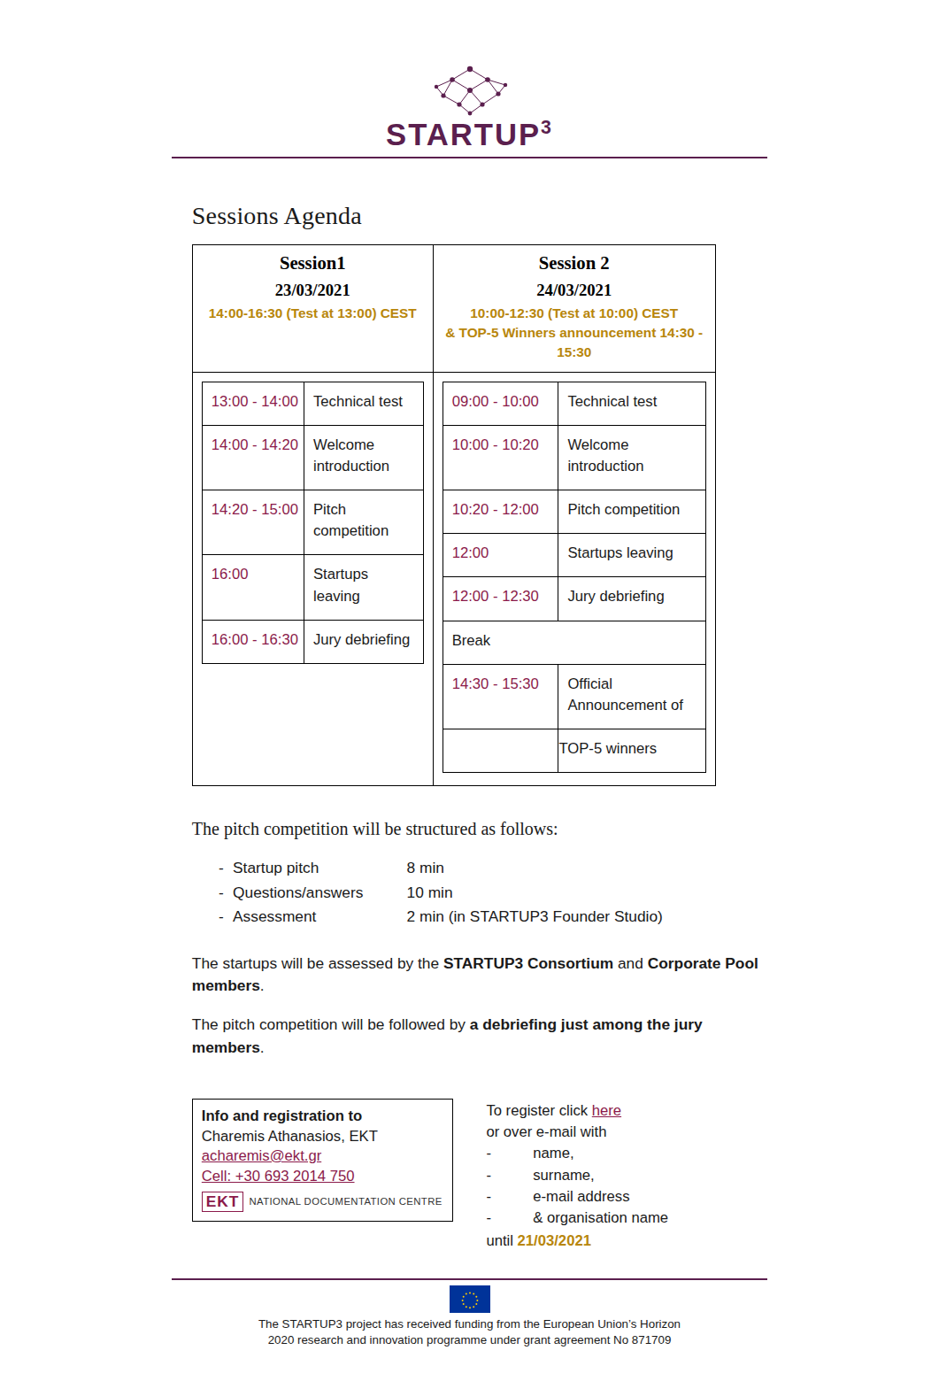STARTUP3
Sessions Agenda
| Session1 23/03/2021 14:00-16:30 (Test at 13:00) CEST | Session 2 24/03/2021 10:00-12:30 (Test at 10:00) CEST & TOP-5 Winners announcement 14:30 - 15:30 |
| --- | --- |
| / 13:00 - 14:00 / Technical test / / 14:00 - 14:20 / Welcome introduction / / 14:20 - 15:00 / Pitch competition / / 16:00 / Startups leaving / / 16:00 - 16:30 / Jury debriefing / | / 09:00 - 10:00 / Technical test / / 10:00 - 10:20 / Welcome introduction / / 10:20 - 12:00 / Pitch competition / / 12:00 / Startups leaving / / 12:00 - 12:30 / Jury debriefing / / Break / / 14:30 - 15:30 / Official Announcement of / / / TOP-5 winners / |
The pitch competition will be structured as follows:
Startup pitch8 min
Questions/answers10 min
Assessment2 min (in STARTUP3 Founder Studio)
The startups will be assessed by the STARTUP3 Consortium and Corporate Pool members.
The pitch competition will be followed by a debriefing just among the jury members.
Info and registration to
Charemis Athanasios, EKT
acharemis@ekt.gr
Cell: +30 693 2014 750
EKT National Documentation Centre
To register click here
or over e-mail with
-name,
-surname,
-e-mail address
-& organisation name
until 21/03/2021
The STARTUP3 project has received funding from the European Union’s Horizon
2020 research and innovation programme under grant agreement No 871709